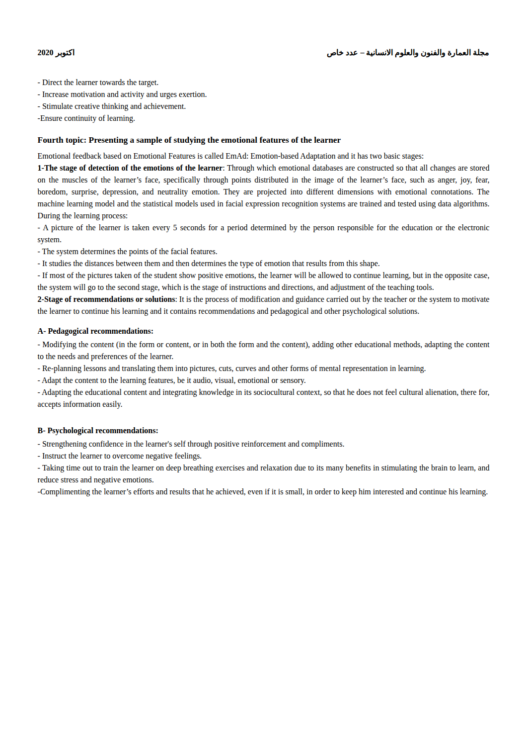2020 اكتوبر مجلة العمارة والفنون والعلوم الانسانية – عدد خاص
- Direct the learner towards the target.
- Increase motivation and activity and urges exertion.
- Stimulate creative thinking and achievement.
-Ensure continuity of learning.
Fourth topic: Presenting a sample of studying the emotional features of the learner
Emotional feedback based on Emotional Features is called EmAd: Emotion-based Adaptation and it has two basic stages:
1-The stage of detection of the emotions of the learner: Through which emotional databases are constructed so that all changes are stored on the muscles of the learner’s face, specifically through points distributed in the image of the learner’s face, such as anger, joy, fear, boredom, surprise, depression, and neutrality emotion. They are projected into different dimensions with emotional connotations. The machine learning model and the statistical models used in facial expression recognition systems are trained and tested using data algorithms. During the learning process:
- A picture of the learner is taken every 5 seconds for a period determined by the person responsible for the education or the electronic system.
- The system determines the points of the facial features.
- It studies the distances between them and then determines the type of emotion that results from this shape.
- If most of the pictures taken of the student show positive emotions, the learner will be allowed to continue learning, but in the opposite case, the system will go to the second stage, which is the stage of instructions and directions, and adjustment of the teaching tools.
2-Stage of recommendations or solutions: It is the process of modification and guidance carried out by the teacher or the system to motivate the learner to continue his learning and it contains recommendations and pedagogical and other psychological solutions.
A- Pedagogical recommendations:
- Modifying the content (in the form or content, or in both the form and the content), adding other educational methods, adapting the content to the needs and preferences of the learner.
- Re-planning lessons and translating them into pictures, cuts, curves and other forms of mental representation in learning.
- Adapt the content to the learning features, be it audio, visual, emotional or sensory.
- Adapting the educational content and integrating knowledge in its sociocultural context, so that he does not feel cultural alienation, there for, accepts information easily.
B- Psychological recommendations:
- Strengthening confidence in the learner's self through positive reinforcement and compliments.
- Instruct the learner to overcome negative feelings.
- Taking time out to train the learner on deep breathing exercises and relaxation due to its many benefits in stimulating the brain to learn, and reduce stress and negative emotions.
-Complimenting the learner’s efforts and results that he achieved, even if it is small, in order to keep him interested and continue his learning.